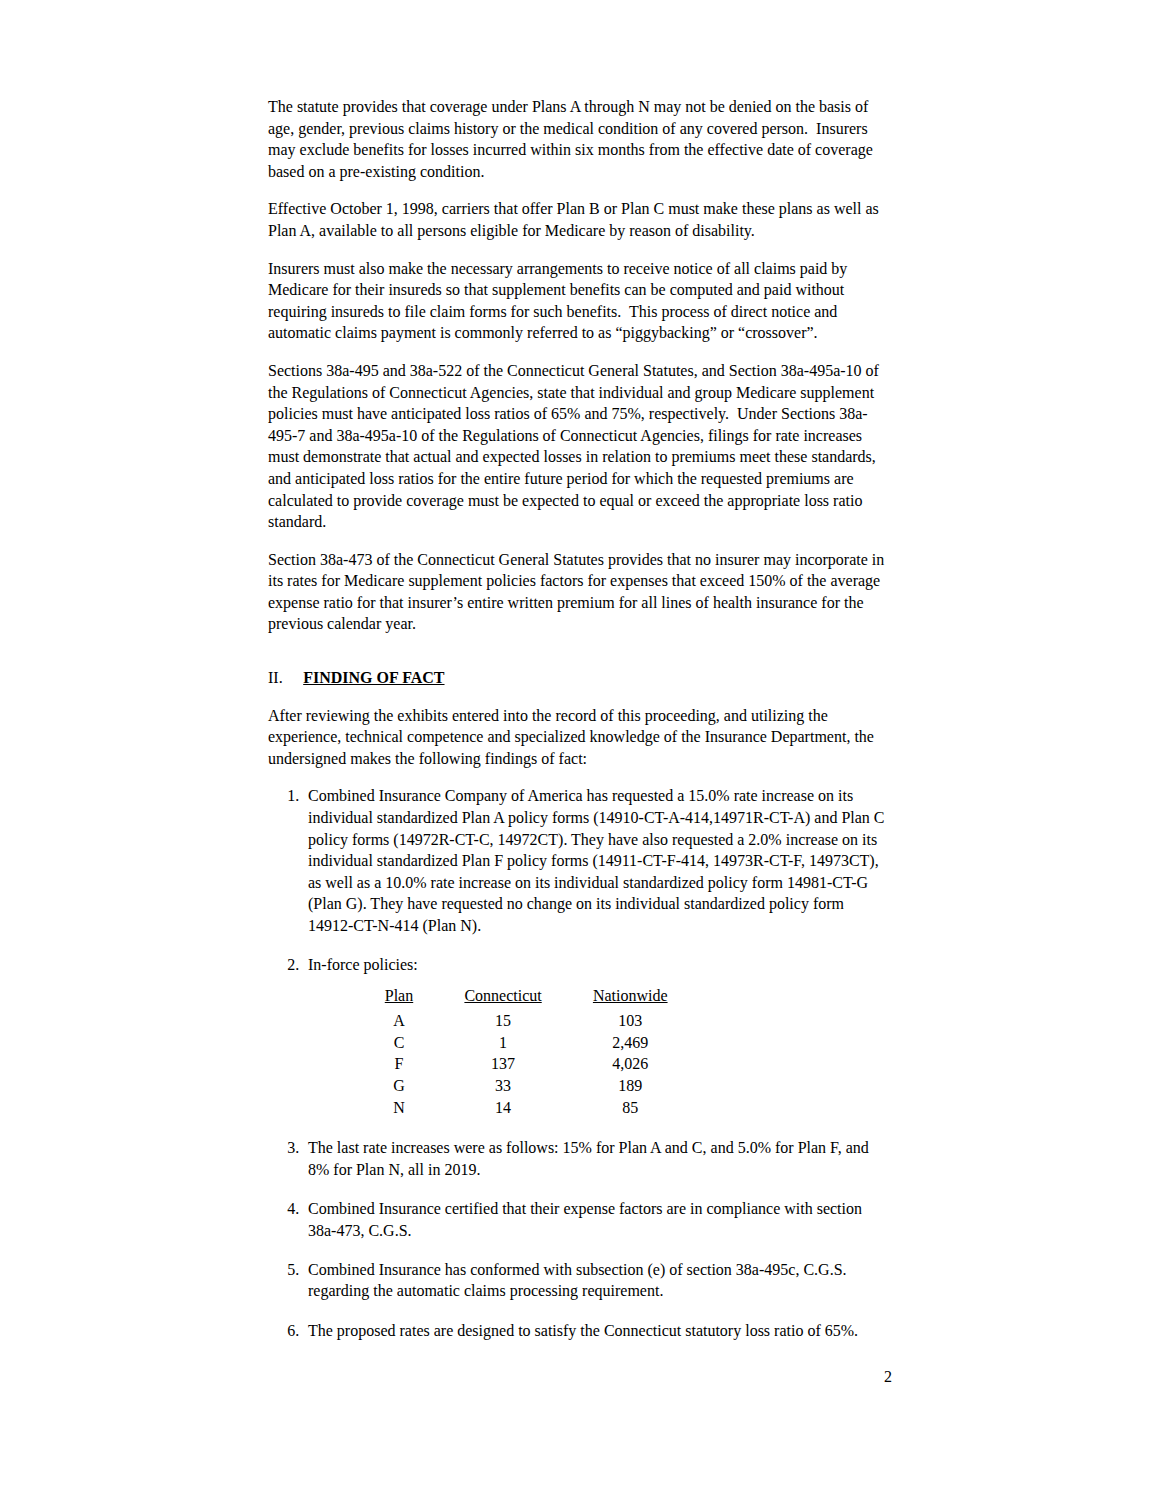The statute provides that coverage under Plans A through N may not be denied on the basis of age, gender, previous claims history or the medical condition of any covered person. Insurers may exclude benefits for losses incurred within six months from the effective date of coverage based on a pre-existing condition.
Effective October 1, 1998, carriers that offer Plan B or Plan C must make these plans as well as Plan A, available to all persons eligible for Medicare by reason of disability.
Insurers must also make the necessary arrangements to receive notice of all claims paid by Medicare for their insureds so that supplement benefits can be computed and paid without requiring insureds to file claim forms for such benefits. This process of direct notice and automatic claims payment is commonly referred to as “piggybacking” or “crossover”.
Sections 38a-495 and 38a-522 of the Connecticut General Statutes, and Section 38a-495a-10 of the Regulations of Connecticut Agencies, state that individual and group Medicare supplement policies must have anticipated loss ratios of 65% and 75%, respectively. Under Sections 38a-495-7 and 38a-495a-10 of the Regulations of Connecticut Agencies, filings for rate increases must demonstrate that actual and expected losses in relation to premiums meet these standards, and anticipated loss ratios for the entire future period for which the requested premiums are calculated to provide coverage must be expected to equal or exceed the appropriate loss ratio standard.
Section 38a-473 of the Connecticut General Statutes provides that no insurer may incorporate in its rates for Medicare supplement policies factors for expenses that exceed 150% of the average expense ratio for that insurer’s entire written premium for all lines of health insurance for the previous calendar year.
II. FINDING OF FACT
After reviewing the exhibits entered into the record of this proceeding, and utilizing the experience, technical competence and specialized knowledge of the Insurance Department, the undersigned makes the following findings of fact:
Combined Insurance Company of America has requested a 15.0% rate increase on its individual standardized Plan A policy forms (14910-CT-A-414,14971R-CT-A) and Plan C policy forms (14972R-CT-C, 14972CT). They have also requested a 2.0% increase on its individual standardized Plan F policy forms (14911-CT-F-414, 14973R-CT-F, 14973CT), as well as a 10.0% rate increase on its individual standardized policy form 14981-CT-G (Plan G). They have requested no change on its individual standardized policy form 14912-CT-N-414 (Plan N).
In-force policies:
| Plan | Connecticut | Nationwide |
| --- | --- | --- |
| A | 15 | 103 |
| C | 1 | 2,469 |
| F | 137 | 4,026 |
| G | 33 | 189 |
| N | 14 | 85 |
The last rate increases were as follows: 15% for Plan A and C, and 5.0% for Plan F, and 8% for Plan N, all in 2019.
Combined Insurance certified that their expense factors are in compliance with section 38a-473, C.G.S.
Combined Insurance has conformed with subsection (e) of section 38a-495c, C.G.S. regarding the automatic claims processing requirement.
The proposed rates are designed to satisfy the Connecticut statutory loss ratio of 65%.
2